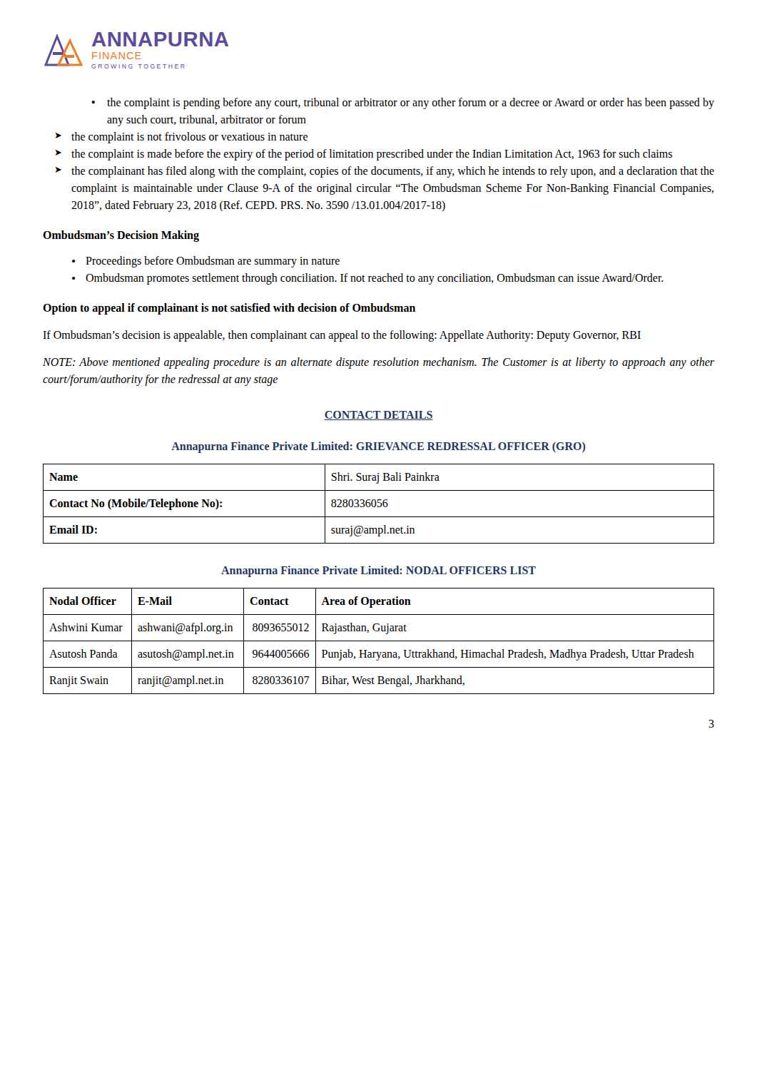ANNAPURNA
FINANCE
GROWING TOGETHER
the complaint is pending before any court, tribunal or arbitrator or any other forum or a decree or Award or order has been passed by any such court, tribunal, arbitrator or forum
the complaint is not frivolous or vexatious in nature
the complaint is made before the expiry of the period of limitation prescribed under the Indian Limitation Act, 1963 for such claims
the complainant has filed along with the complaint, copies of the documents, if any, which he intends to rely upon, and a declaration that the complaint is maintainable under Clause 9-A of the original circular “The Ombudsman Scheme For Non-Banking Financial Companies, 2018”, dated February 23, 2018 (Ref. CEPD. PRS. No. 3590 /13.01.004/2017-18)
Ombudsman’s Decision Making
Proceedings before Ombudsman are summary in nature
Ombudsman promotes settlement through conciliation. If not reached to any conciliation, Ombudsman can issue Award/Order.
Option to appeal if complainant is not satisfied with decision of Ombudsman
If Ombudsman’s decision is appealable, then complainant can appeal to the following: Appellate Authority: Deputy Governor, RBI
NOTE: Above mentioned appealing procedure is an alternate dispute resolution mechanism. The Customer is at liberty to approach any other court/forum/authority for the redressal at any stage
CONTACT DETAILS
Annapurna Finance Private Limited: GRIEVANCE REDRESSAL OFFICER (GRO)
| Name | Shri. Suraj Bali Painkra |
| Contact No (Mobile/Telephone No): | 8280336056 |
| Email ID: | suraj@ampl.net.in |
Annapurna Finance Private Limited: NODAL OFFICERS LIST
| Nodal Officer | E-Mail | Contact | Area of Operation |
| --- | --- | --- | --- |
| Ashwini Kumar | ashwani@afpl.org.in | 8093655012 | Rajasthan, Gujarat |
| Asutosh Panda | asutosh@ampl.net.in | 9644005666 | Punjab, Haryana, Uttrakhand, Himachal Pradesh, Madhya Pradesh, Uttar Pradesh |
| Ranjit Swain | ranjit@ampl.net.in | 8280336107 | Bihar, West Bengal, Jharkhand, |
3